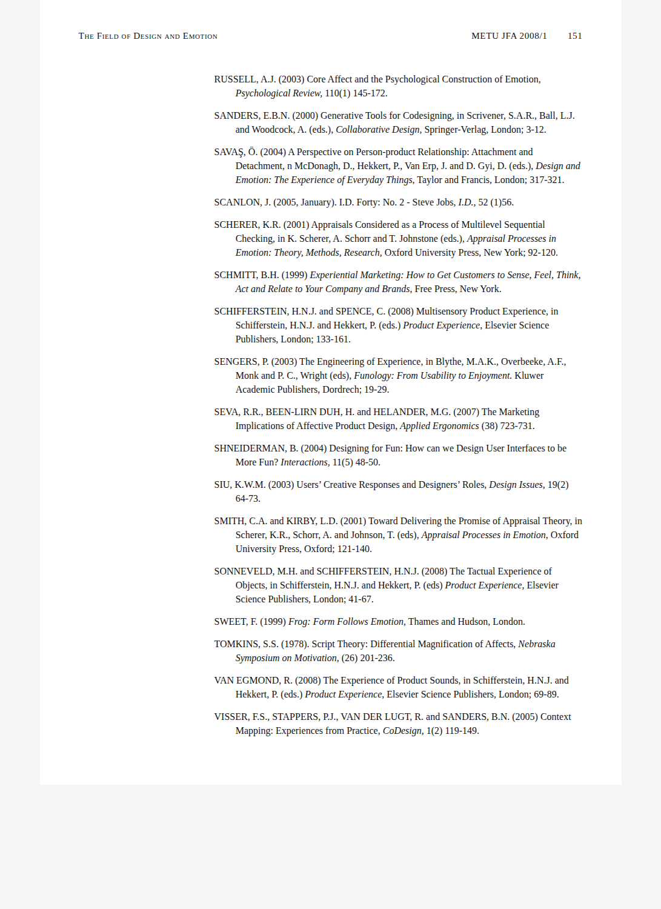The Field of Design and Emotion METU JFA 2008/1 151
RUSSELL, A.J. (2003) Core Affect and the Psychological Construction of Emotion, Psychological Review, 110(1) 145-172.
SANDERS, E.B.N. (2000) Generative Tools for Codesigning, in Scrivener, S.A.R., Ball, L.J. and Woodcock, A. (eds.), Collaborative Design, Springer-Verlag, London; 3-12.
SAVAŞ, Ö. (2004) A Perspective on Person-product Relationship: Attachment and Detachment, n McDonagh, D., Hekkert, P., Van Erp, J. and D. Gyi, D. (eds.), Design and Emotion: The Experience of Everyday Things, Taylor and Francis, London; 317-321.
SCANLON, J. (2005, January). I.D. Forty: No. 2 - Steve Jobs, I.D., 52 (1)56.
SCHERER, K.R. (2001) Appraisals Considered as a Process of Multilevel Sequential Checking, in K. Scherer, A. Schorr and T. Johnstone (eds.), Appraisal Processes in Emotion: Theory, Methods, Research, Oxford University Press, New York; 92-120.
SCHMITT, B.H. (1999) Experiential Marketing: How to Get Customers to Sense, Feel, Think, Act and Relate to Your Company and Brands, Free Press, New York.
SCHIFFERSTEIN, H.N.J. and SPENCE, C. (2008) Multisensory Product Experience, in Schifferstein, H.N.J. and Hekkert, P. (eds.) Product Experience, Elsevier Science Publishers, London; 133-161.
SENGERS, P. (2003) The Engineering of Experience, in Blythe, M.A.K., Overbeeke, A.F., Monk and P. C., Wright (eds), Funology: From Usability to Enjoyment. Kluwer Academic Publishers, Dordrech; 19-29.
SEVA, R.R., BEEN-LIRN DUH, H. and HELANDER, M.G. (2007) The Marketing Implications of Affective Product Design, Applied Ergonomics (38) 723-731.
SHNEIDERMAN, B. (2004) Designing for Fun: How can we Design User Interfaces to be More Fun? Interactions, 11(5) 48-50.
SIU, K.W.M. (2003) Users’ Creative Responses and Designers’ Roles, Design Issues, 19(2) 64-73.
SMITH, C.A. and KIRBY, L.D. (2001) Toward Delivering the Promise of Appraisal Theory, in Scherer, K.R., Schorr, A. and Johnson, T. (eds), Appraisal Processes in Emotion, Oxford University Press, Oxford; 121-140.
SONNEVELD, M.H. and SCHIFFERSTEIN, H.N.J. (2008) The Tactual Experience of Objects, in Schifferstein, H.N.J. and Hekkert, P. (eds) Product Experience, Elsevier Science Publishers, London; 41-67.
SWEET, F. (1999) Frog: Form Follows Emotion, Thames and Hudson, London.
TOMKINS, S.S. (1978). Script Theory: Differential Magnification of Affects, Nebraska Symposium on Motivation, (26) 201-236.
VAN EGMOND, R. (2008) The Experience of Product Sounds, in Schifferstein, H.N.J. and Hekkert, P. (eds.) Product Experience, Elsevier Science Publishers, London; 69-89.
VISSER, F.S., STAPPERS, P.J., VAN DER LUGT, R. and SANDERS, B.N. (2005) Context Mapping: Experiences from Practice, CoDesign, 1(2) 119-149.